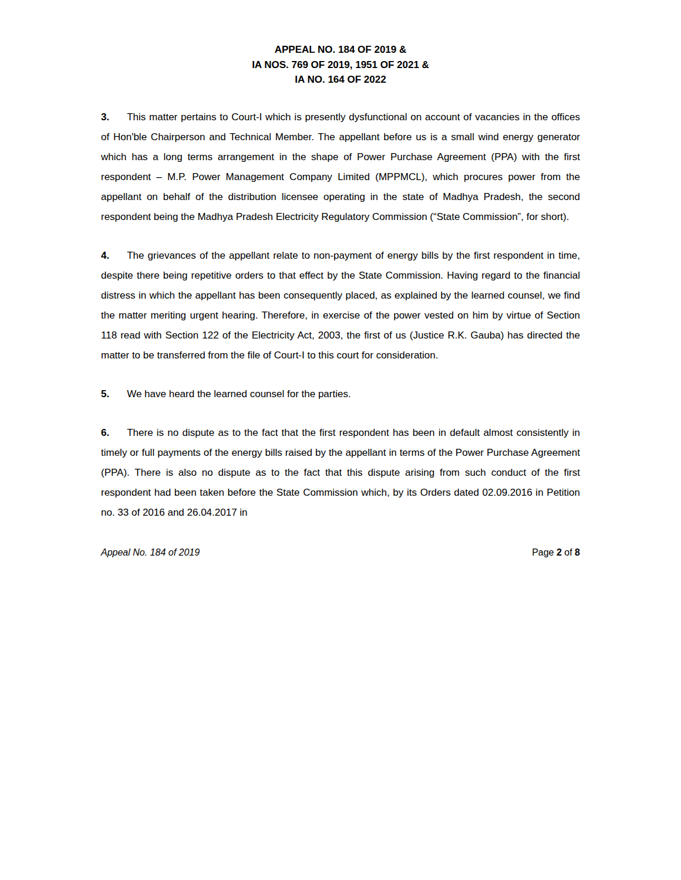APPEAL NO. 184 OF 2019 &
IA NOS. 769 OF 2019, 1951 OF 2021 &
IA NO. 164 OF 2022
3. This matter pertains to Court-I which is presently dysfunctional on account of vacancies in the offices of Hon'ble Chairperson and Technical Member. The appellant before us is a small wind energy generator which has a long terms arrangement in the shape of Power Purchase Agreement (PPA) with the first respondent – M.P. Power Management Company Limited (MPPMCL), which procures power from the appellant on behalf of the distribution licensee operating in the state of Madhya Pradesh, the second respondent being the Madhya Pradesh Electricity Regulatory Commission (“State Commission”, for short).
4. The grievances of the appellant relate to non-payment of energy bills by the first respondent in time, despite there being repetitive orders to that effect by the State Commission. Having regard to the financial distress in which the appellant has been consequently placed, as explained by the learned counsel, we find the matter meriting urgent hearing. Therefore, in exercise of the power vested on him by virtue of Section 118 read with Section 122 of the Electricity Act, 2003, the first of us (Justice R.K. Gauba) has directed the matter to be transferred from the file of Court-I to this court for consideration.
5. We have heard the learned counsel for the parties.
6. There is no dispute as to the fact that the first respondent has been in default almost consistently in timely or full payments of the energy bills raised by the appellant in terms of the Power Purchase Agreement (PPA). There is also no dispute as to the fact that this dispute arising from such conduct of the first respondent had been taken before the State Commission which, by its Orders dated 02.09.2016 in Petition no. 33 of 2016 and 26.04.2017 in
Appeal No. 184 of 2019 Page 2 of 8